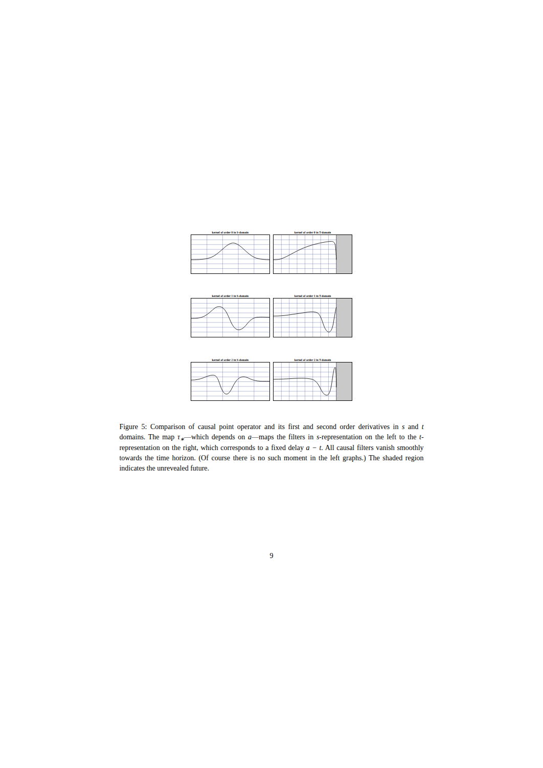kernel of order 0 in S-domain
kernel of order 0 in T-domain
kernel of order 1 in S-domain
kernel of order 1 in T-domain
kernel of order 2 in S-domain
kernel of order 2 in T-domain
Figure 5: Comparison of causal point operator and its first and second order derivatives in s and t domains. The map τ∗—which depends on a—maps the filters in s-representation on the left to the t-representation on the right, which corresponds to a fixed delay a − t. All causal filters vanish smoothly towards the time horizon. (Of course there is no such moment in the left graphs.) The shaded region indicates the unrevealed future.
9